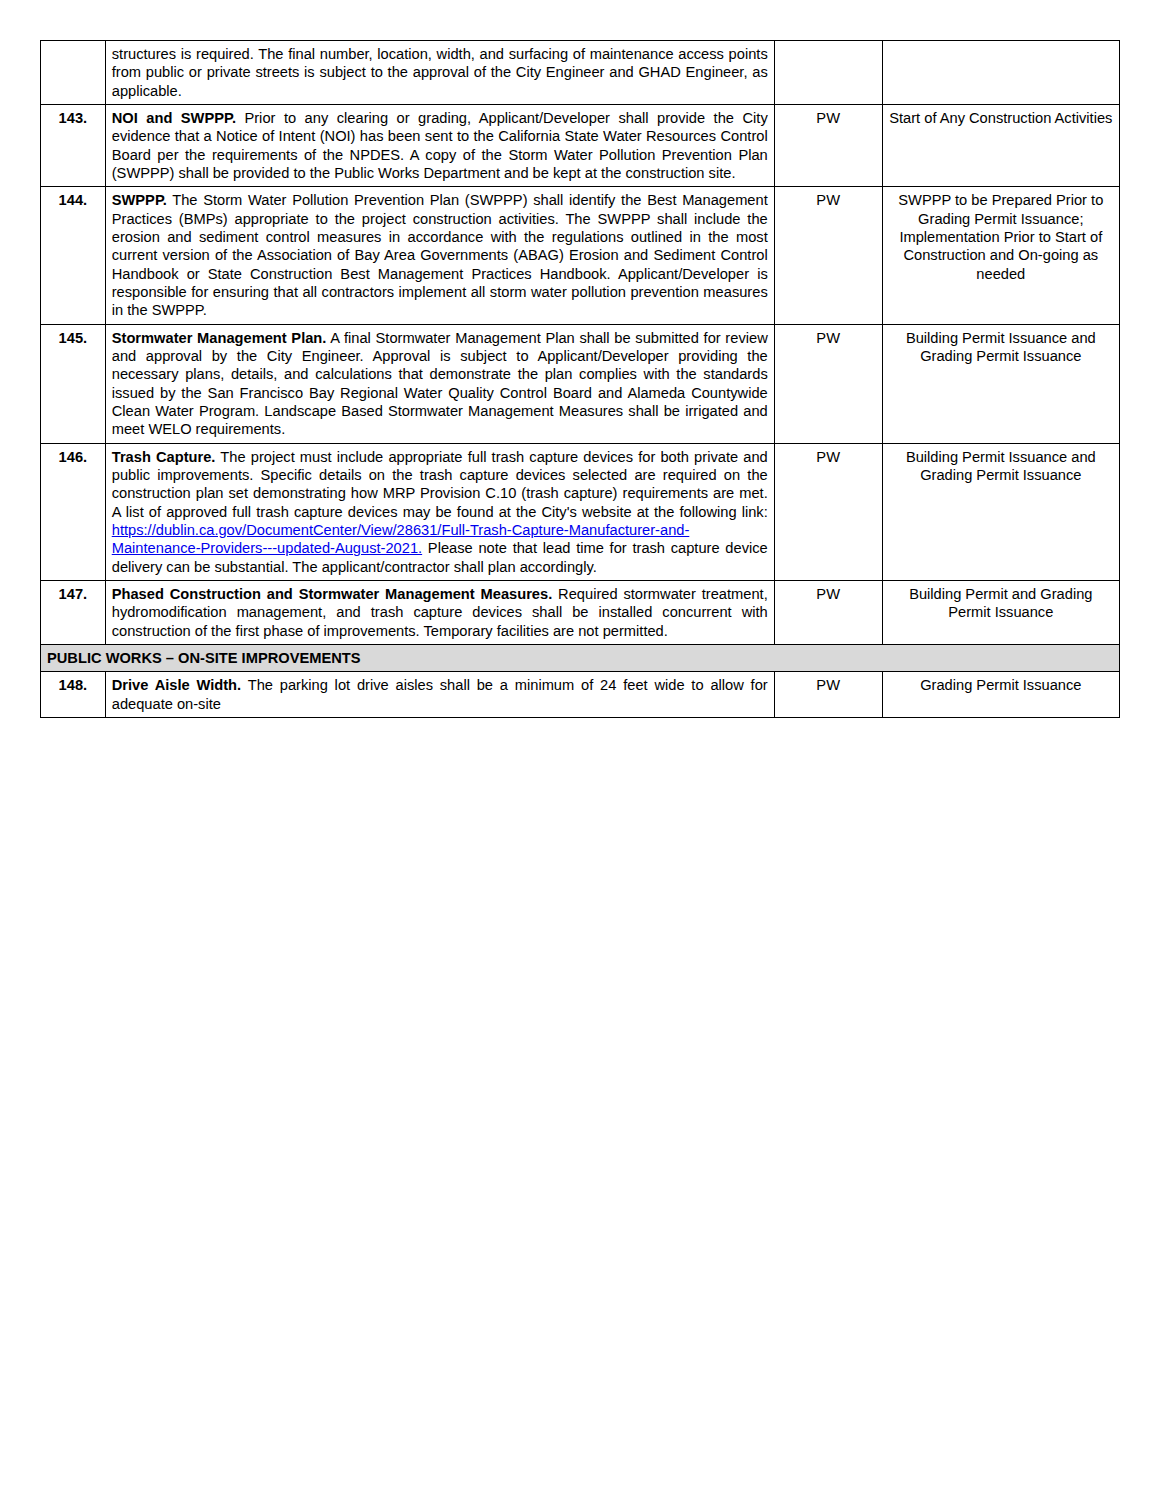| | structures is required. The final number, location, width, and surfacing of maintenance access points from public or private streets is subject to the approval of the City Engineer and GHAD Engineer, as applicable. | | |
| 143. | NOI and SWPPP. Prior to any clearing or grading, Applicant/Developer shall provide the City evidence that a Notice of Intent (NOI) has been sent to the California State Water Resources Control Board per the requirements of the NPDES. A copy of the Storm Water Pollution Prevention Plan (SWPPP) shall be provided to the Public Works Department and be kept at the construction site. | PW | Start of Any Construction Activities |
| 144. | SWPPP. The Storm Water Pollution Prevention Plan (SWPPP) shall identify the Best Management Practices (BMPs) appropriate to the project construction activities. The SWPPP shall include the erosion and sediment control measures in accordance with the regulations outlined in the most current version of the Association of Bay Area Governments (ABAG) Erosion and Sediment Control Handbook or State Construction Best Management Practices Handbook. Applicant/Developer is responsible for ensuring that all contractors implement all storm water pollution prevention measures in the SWPPP. | PW | SWPPP to be Prepared Prior to Grading Permit Issuance; Implementation Prior to Start of Construction and On-going as needed |
| 145. | Stormwater Management Plan. A final Stormwater Management Plan shall be submitted for review and approval by the City Engineer. Approval is subject to Applicant/Developer providing the necessary plans, details, and calculations that demonstrate the plan complies with the standards issued by the San Francisco Bay Regional Water Quality Control Board and Alameda Countywide Clean Water Program. Landscape Based Stormwater Management Measures shall be irrigated and meet WELO requirements. | PW | Building Permit Issuance and Grading Permit Issuance |
| 146. | Trash Capture. The project must include appropriate full trash capture devices for both private and public improvements. Specific details on the trash capture devices selected are required on the construction plan set demonstrating how MRP Provision C.10 (trash capture) requirements are met. A list of approved full trash capture devices may be found at the City's website at the following link: https://dublin.ca.gov/DocumentCenter/View/28631/Full-Trash-Capture-Manufacturer-and-Maintenance-Providers---updated-August-2021. Please note that lead time for trash capture device delivery can be substantial. The applicant/contractor shall plan accordingly. | PW | Building Permit Issuance and Grading Permit Issuance |
| 147. | Phased Construction and Stormwater Management Measures. Required stormwater treatment, hydromodification management, and trash capture devices shall be installed concurrent with construction of the first phase of improvements. Temporary facilities are not permitted. | PW | Building Permit and Grading Permit Issuance |
| PUBLIC WORKS – ON-SITE IMPROVEMENTS |
| 148. | Drive Aisle Width. The parking lot drive aisles shall be a minimum of 24 feet wide to allow for adequate on-site | PW | Grading Permit Issuance |